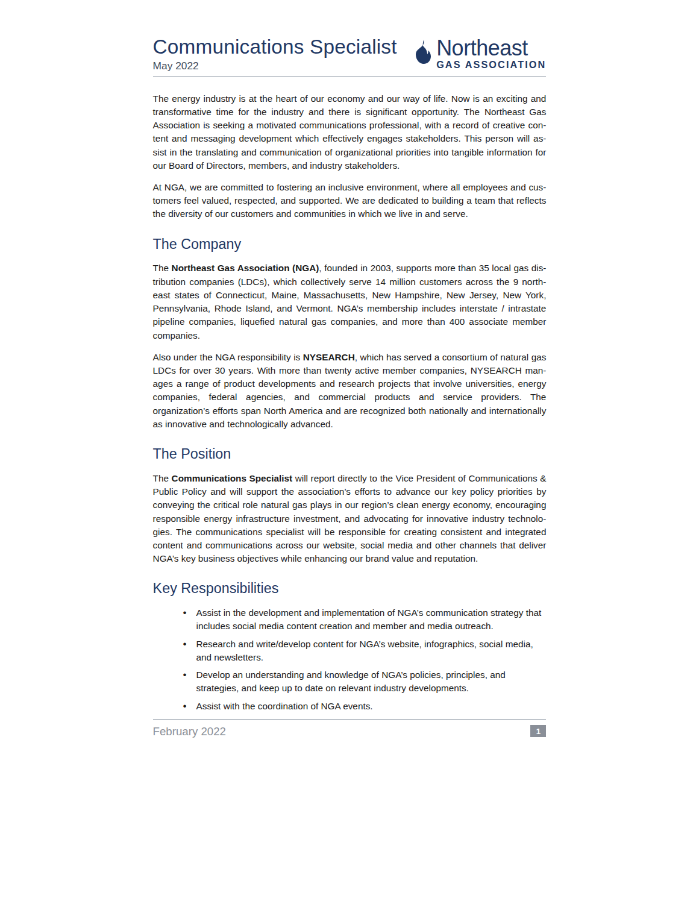Communications Specialist
May 2022
Northeast GAS ASSOCIATION
The energy industry is at the heart of our economy and our way of life. Now is an exciting and transformative time for the industry and there is significant opportunity. The Northeast Gas Association is seeking a motivated communications professional, with a record of creative content and messaging development which effectively engages stakeholders. This person will assist in the translating and communication of organizational priorities into tangible information for our Board of Directors, members, and industry stakeholders.
At NGA, we are committed to fostering an inclusive environment, where all employees and customers feel valued, respected, and supported. We are dedicated to building a team that reflects the diversity of our customers and communities in which we live in and serve.
The Company
The Northeast Gas Association (NGA), founded in 2003, supports more than 35 local gas distribution companies (LDCs), which collectively serve 14 million customers across the 9 northeast states of Connecticut, Maine, Massachusetts, New Hampshire, New Jersey, New York, Pennsylvania, Rhode Island, and Vermont. NGA’s membership includes interstate / intrastate pipeline companies, liquefied natural gas companies, and more than 400 associate member companies.
Also under the NGA responsibility is NYSEARCH, which has served a consortium of natural gas LDCs for over 30 years. With more than twenty active member companies, NYSEARCH manages a range of product developments and research projects that involve universities, energy companies, federal agencies, and commercial products and service providers. The organization’s efforts span North America and are recognized both nationally and internationally as innovative and technologically advanced.
The Position
The Communications Specialist will report directly to the Vice President of Communications & Public Policy and will support the association’s efforts to advance our key policy priorities by conveying the critical role natural gas plays in our region’s clean energy economy, encouraging responsible energy infrastructure investment, and advocating for innovative industry technologies. The communications specialist will be responsible for creating consistent and integrated content and communications across our website, social media and other channels that deliver NGA’s key business objectives while enhancing our brand value and reputation.
Key Responsibilities
Assist in the development and implementation of NGA’s communication strategy that includes social media content creation and member and media outreach.
Research and write/develop content for NGA’s website, infographics, social media, and newsletters.
Develop an understanding and knowledge of NGA’s policies, principles, and strategies, and keep up to date on relevant industry developments.
Assist with the coordination of NGA events.
February 2022 1